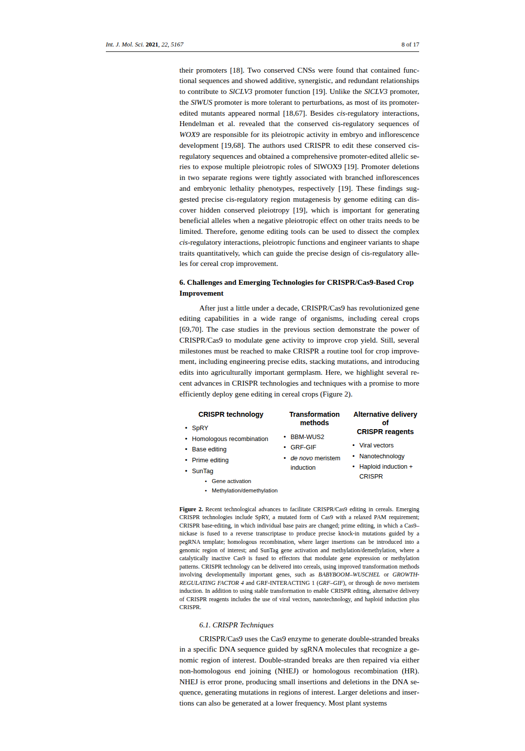Int. J. Mol. Sci. 2021, 22, 5167
8 of 17
their promoters [18]. Two conserved CNSs were found that contained functional sequences and showed additive, synergistic, and redundant relationships to contribute to SlCLV3 promoter function [19]. Unlike the SlCLV3 promoter, the SlWUS promoter is more tolerant to perturbations, as most of its promoter-edited mutants appeared normal [18,67]. Besides cis-regulatory interactions, Hendelman et al. revealed that the conserved cis-regulatory sequences of WOX9 are responsible for its pleiotropic activity in embryo and inflorescence development [19,68]. The authors used CRISPR to edit these conserved cis-regulatory sequences and obtained a comprehensive promoter-edited allelic series to expose multiple pleiotropic roles of SlWOX9 [19]. Promoter deletions in two separate regions were tightly associated with branched inflorescences and embryonic lethality phenotypes, respectively [19]. These findings suggested precise cis-regulatory region mutagenesis by genome editing can discover hidden conserved pleiotropy [19], which is important for generating beneficial alleles when a negative pleiotropic effect on other traits needs to be limited. Therefore, genome editing tools can be used to dissect the complex cis-regulatory interactions, pleiotropic functions and engineer variants to shape traits quantitatively, which can guide the precise design of cis-regulatory alleles for cereal crop improvement.
6. Challenges and Emerging Technologies for CRISPR/Cas9-Based Crop Improvement
After just a little under a decade, CRISPR/Cas9 has revolutionized gene editing capabilities in a wide range of organisms, including cereal crops [69,70]. The case studies in the previous section demonstrate the power of CRISPR/Cas9 to modulate gene activity to improve crop yield. Still, several milestones must be reached to make CRISPR a routine tool for crop improvement, including engineering precise edits, stacking mutations, and introducing edits into agriculturally important germplasm. Here, we highlight several recent advances in CRISPR technologies and techniques with a promise to more efficiently deploy gene editing in cereal crops (Figure 2).
CRISPR technology
SpRY
Homologous recombination
Base editing
Prime editing
SunTag
Gene activation
Methylation/demethylation
Transformation methods
BBM-WUS2
GRF-GIF
de novo meristem induction
Alternative delivery of
CRISPR reagents
Viral vectors
Nanotechnology
Haploid induction + CRISPR
Figure 2. Recent technological advances to facilitate CRISPR/Cas9 editing in cereals. Emerging CRISPR technologies include SpRY, a mutated form of Cas9 with a relaxed PAM requirement; CRISPR base-editing, in which individual base pairs are changed; prime editing, in which a Cas9–nickase is fused to a reverse transcriptase to produce precise knock-in mutations guided by a pegRNA template; homologous recombination, where larger insertions can be introduced into a genomic region of interest; and SunTag gene activation and methylation/demethylation, where a catalytically inactive Cas9 is fused to effectors that modulate gene expression or methylation patterns. CRISPR technology can be delivered into cereals, using improved transformation methods involving developmentally important genes, such as BABYBOOM–WUSCHEL or GROWTH-REGULATING FACTOR 4 and GRF-INTERACTING 1 (GRF–GIF), or through de novo meristem induction. In addition to using stable transformation to enable CRISPR editing, alternative delivery of CRISPR reagents includes the use of viral vectors, nanotechnology, and haploid induction plus CRISPR.
6.1. CRISPR Techniques
CRISPR/Cas9 uses the Cas9 enzyme to generate double-stranded breaks in a specific DNA sequence guided by sgRNA molecules that recognize a genomic region of interest. Double-stranded breaks are then repaired via either non-homologous end joining (NHEJ) or homologous recombination (HR). NHEJ is error prone, producing small insertions and deletions in the DNA sequence, generating mutations in regions of interest. Larger deletions and insertions can also be generated at a lower frequency. Most plant systems